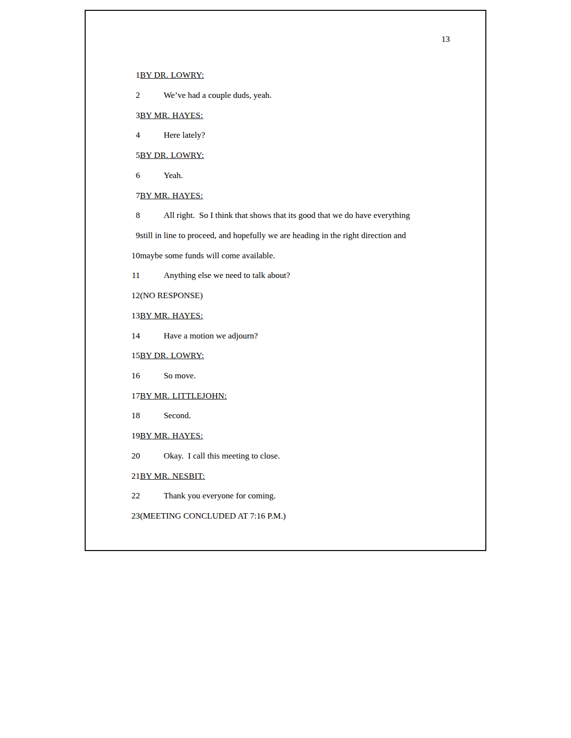13
| 1 | BY DR. LOWRY: |
| 2 | We’ve had a couple duds, yeah. |
| 3 | BY MR. HAYES: |
| 4 | Here lately? |
| 5 | BY DR. LOWRY: |
| 6 | Yeah. |
| 7 | BY MR. HAYES: |
| 8 | All right. So I think that shows that its good that we do have everything |
| 9 | still in line to proceed, and hopefully we are heading in the right direction and |
| 10 | maybe some funds will come available. |
| 11 | Anything else we need to talk about? |
| 12 | (NO RESPONSE) |
| 13 | BY MR. HAYES: |
| 14 | Have a motion we adjourn? |
| 15 | BY DR. LOWRY: |
| 16 | So move. |
| 17 | BY MR. LITTLEJOHN: |
| 18 | Second. |
| 19 | BY MR. HAYES: |
| 20 | Okay. I call this meeting to close. |
| 21 | BY MR. NESBIT: |
| 22 | Thank you everyone for coming. |
| 23 | (MEETING CONCLUDED AT 7:16 P.M.) |